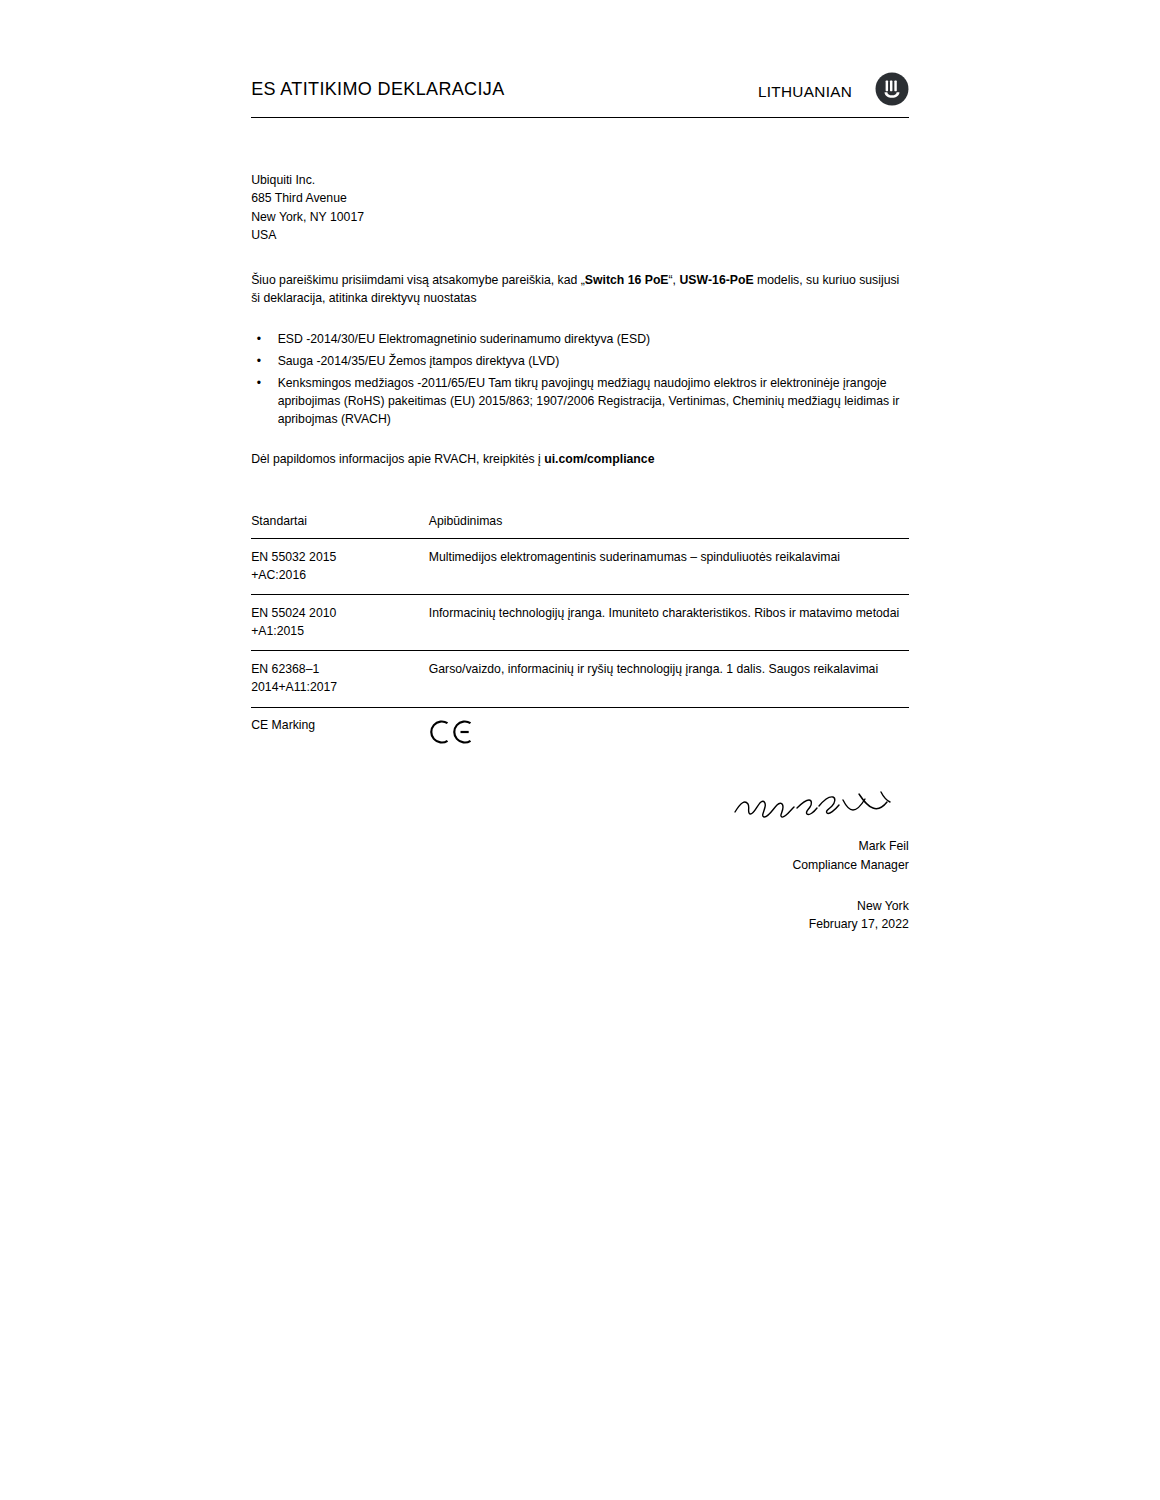ES ATITIKIMO DEKLARACIJA
LITHUANIAN
Ubiquiti Inc.
685 Third Avenue
New York, NY 10017
USA
Šiuo pareiškimu prisiimdami visą atsakomybe pareiškia, kad „Switch 16 PoE“, USW‑16‑PoE modelis, su kuriuo susijusi ši deklaracija, atitinka direktyvų nuostatas
ESD -2014/30/EU Elektromagnetinio suderinamumo direktyva (ESD)
Sauga -2014/35/EU Žemos įtampos direktyva (LVD)
Kenksmingos medžiagos -2011/65/EU Tam tikrų pavojingų medžiagų naudojimo elektros ir elektroninėje įrangoje apribojimas (RoHS) pakeitimas (EU) 2015/863; 1907/2006 Registracija, Vertinimas, Cheminių medžiagų leidimas ir apribojmas (RVACH)
Dėl papildomos informacijos apie RVACH, kreipkitės į ui.com/compliance
| Standartai | Apibūdinimas |
| --- | --- |
| EN 55032 2015 +AC:2016 | Multimedijos elektromagentinis suderinamumas – spinduliuotės reikalavimai |
| EN 55024 2010 +A1:2015 | Informacinių technologijų įranga. Imuniteto charakteristikos. Ribos ir matavimo metodai |
| EN 62368–1 2014+A11:2017 | Garso/vaizdo, informacinių ir ryšių technologijų įranga. 1 dalis. Saugos reikalavimai |
| CE Marking | |
Mark Feil
Compliance Manager
New York
February 17, 2022